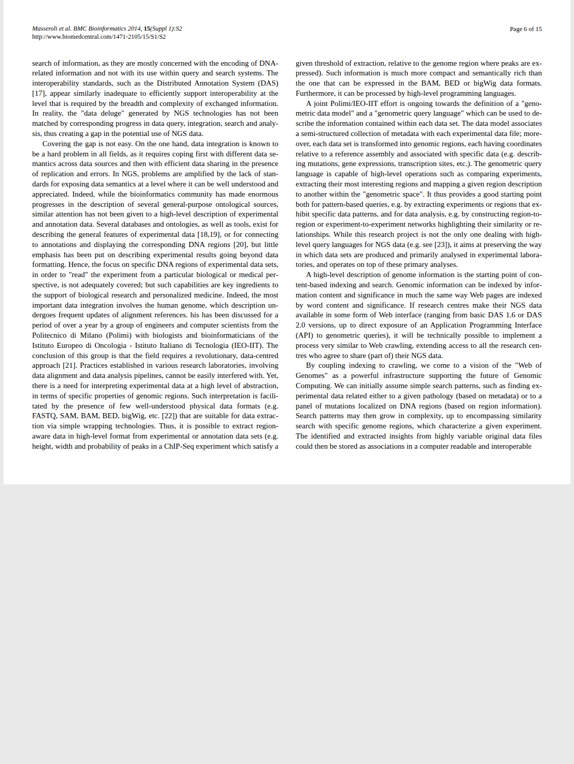Masseroli et al. BMC Bioinformatics 2014, 15(Suppl 1):S2
http://www.biomedcentral.com/1471-2105/15/S1/S2
Page 6 of 15
search of information, as they are mostly concerned with the encoding of DNA-related information and not with its use within query and search systems. The interoperability standards, such as the Distributed Annotation System (DAS) [17], appear similarly inadequate to efficiently support interoperability at the level that is required by the breadth and complexity of exchanged information. In reality, the "data deluge" generated by NGS technologies has not been matched by corresponding progress in data query, integration, search and analysis, thus creating a gap in the potential use of NGS data.
Covering the gap is not easy. On the one hand, data integration is known to be a hard problem in all fields, as it requires coping first with different data semantics across data sources and then with efficient data sharing in the presence of replication and errors. In NGS, problems are amplified by the lack of standards for exposing data semantics at a level where it can be well understood and appreciated. Indeed, while the bioinformatics community has made enormous progresses in the description of several general-purpose ontological sources, similar attention has not been given to a high-level description of experimental and annotation data. Several databases and ontologies, as well as tools, exist for describing the general features of experimental data [18,19], or for connecting to annotations and displaying the corresponding DNA regions [20], but little emphasis has been put on describing experimental results going beyond data formatting. Hence, the focus on specific DNA regions of experimental data sets, in order to "read" the experiment from a particular biological or medical perspective, is not adequately covered; but such capabilities are key ingredients to the support of biological research and personalized medicine. Indeed, the most important data integration involves the human genome, which description undergoes frequent updates of alignment references. his has been discussed for a period of over a year by a group of engineers and computer scientists from the Politecnico di Milano (Polimi) with biologists and bioinformaticians of the Istituto Europeo di Oncologia - Istituto Italiano di Tecnologia (IEO-IIT). The conclusion of this group is that the field requires a revolutionary, data-centred approach [21]. Practices established in various research laboratories, involving data alignment and data analysis pipelines, cannot be easily interfered with. Yet, there is a need for interpreting experimental data at a high level of abstraction, in terms of specific properties of genomic regions. Such interpretation is facilitated by the presence of few well-understood physical data formats (e.g. FASTQ, SAM, BAM, BED, bigWig, etc. [22]) that are suitable for data extraction via simple wrapping technologies. Thus, it is possible to extract region-aware data in high-level format from experimental or annotation data sets (e.g. height, width and probability of peaks in a ChIP-Seq experiment which satisfy a given threshold of extraction, relative to the genome region where peaks are expressed). Such information is much more compact and semantically rich than the one that can be expressed in the BAM, BED or bigWig data formats. Furthermore, it can be processed by high-level programming languages.
A joint Polimi/IEO-IIT effort is ongoing towards the definition of a "genometric data model" and a "genometric query language" which can be used to describe the information contained within each data set. The data model associates a semi-structured collection of metadata with each experimental data file; moreover, each data set is transformed into genomic regions, each having coordinates relative to a reference assembly and associated with specific data (e.g. describing mutations, gene expressions, transcription sites, etc.). The genometric query language is capable of high-level operations such as comparing experiments, extracting their most interesting regions and mapping a given region description to another within the "genometric space". It thus provides a good starting point both for pattern-based queries, e.g. by extracting experiments or regions that exhibit specific data patterns, and for data analysis, e.g. by constructing region-to-region or experiment-to-experiment networks highlighting their similarity or relationships. While this research project is not the only one dealing with high-level query languages for NGS data (e.g. see [23]), it aims at preserving the way in which data sets are produced and primarily analysed in experimental laboratories, and operates on top of these primary analyses.
A high-level description of genome information is the starting point of content-based indexing and search. Genomic information can be indexed by information content and significance in much the same way Web pages are indexed by word content and significance. If research centres make their NGS data available in some form of Web interface (ranging from basic DAS 1.6 or DAS 2.0 versions, up to direct exposure of an Application Programming Interface (API) to genometric queries), it will be technically possible to implement a process very similar to Web crawling, extending access to all the research centres who agree to share (part of) their NGS data.
By coupling indexing to crawling, we come to a vision of the "Web of Genomes" as a powerful infrastructure supporting the future of Genomic Computing. We can initially assume simple search patterns, such as finding experimental data related either to a given pathology (based on metadata) or to a panel of mutations localized on DNA regions (based on region information). Search patterns may then grow in complexity, up to encompassing similarity search with specific genome regions, which characterize a given experiment. The identified and extracted insights from highly variable original data files could then be stored as associations in a computer readable and interoperable